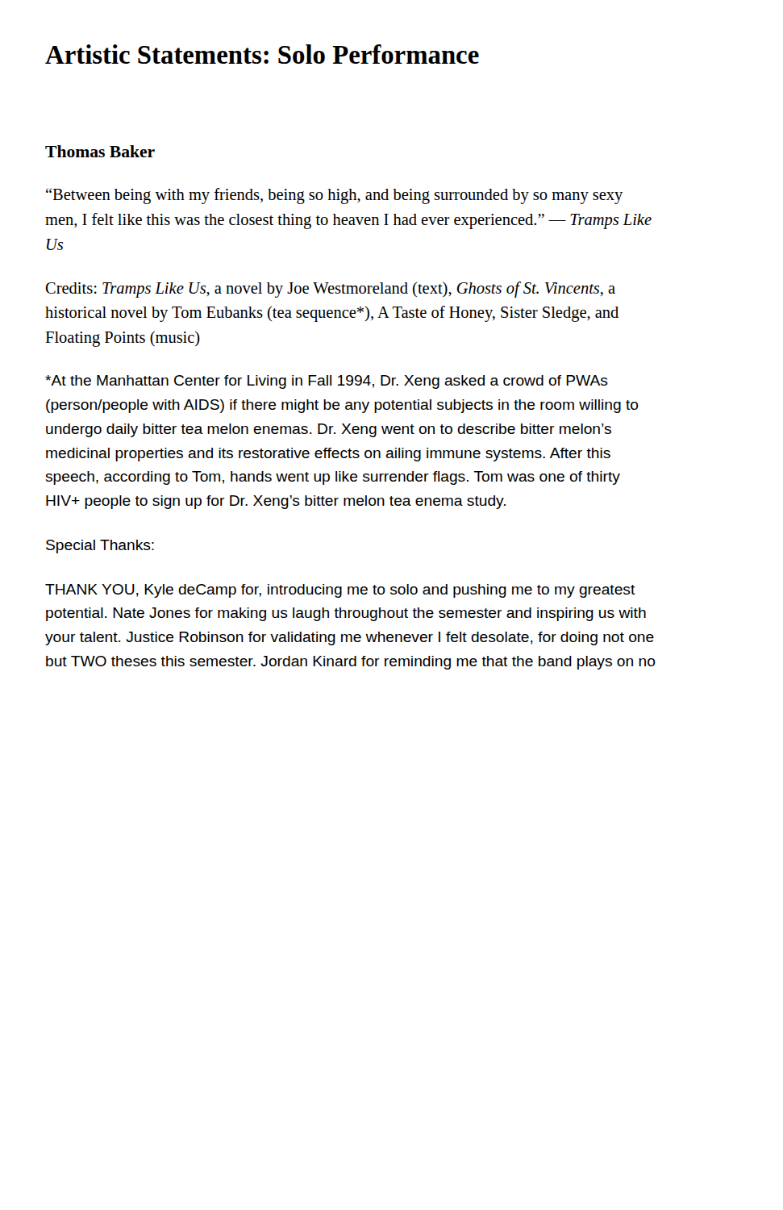Artistic Statements: Solo Performance
Thomas Baker
“Between being with my friends, being so high, and being surrounded by so many sexy men, I felt like this was the closest thing to heaven I had ever experienced.” — Tramps Like Us
Credits: Tramps Like Us, a novel by Joe Westmoreland (text), Ghosts of St. Vincents, a historical novel by Tom Eubanks (tea sequence*), A Taste of Honey, Sister Sledge, and Floating Points (music)
*At the Manhattan Center for Living in Fall 1994, Dr. Xeng asked a crowd of PWAs (person/people with AIDS) if there might be any potential subjects in the room willing to undergo daily bitter tea melon enemas. Dr. Xeng went on to describe bitter melon’s medicinal properties and its restorative effects on ailing immune systems. After this speech, according to Tom, hands went up like surrender flags. Tom was one of thirty HIV+ people to sign up for Dr. Xeng’s bitter melon tea enema study.
Special Thanks:
THANK YOU, Kyle deCamp for, introducing me to solo and pushing me to my greatest potential. Nate Jones for making us laugh throughout the semester and inspiring us with your talent. Justice Robinson for validating me whenever I felt desolate, for doing not one but TWO theses this semester. Jordan Kinard for reminding me that the band plays on no